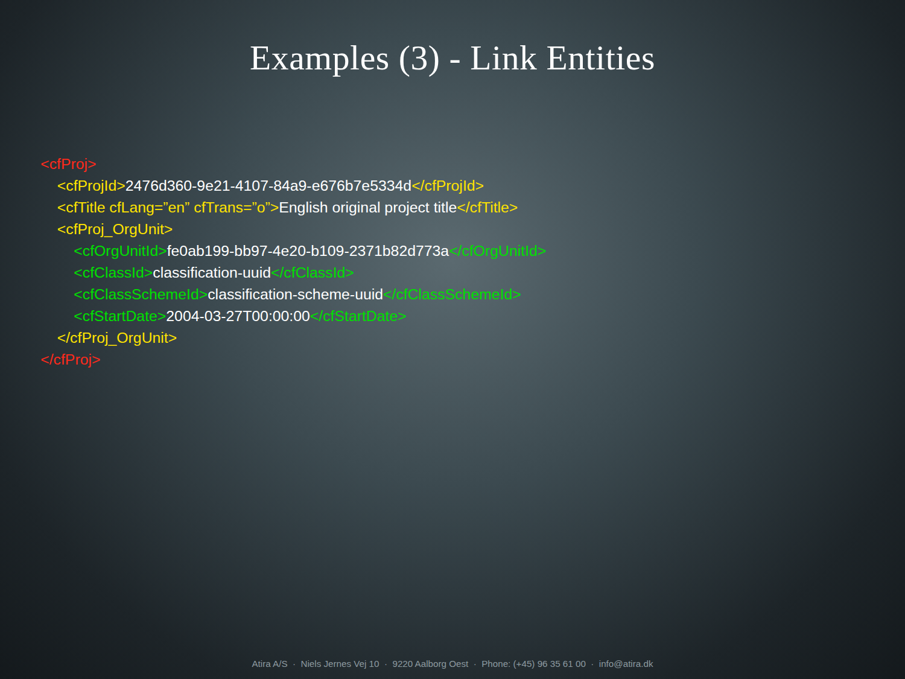Examples (3) - Link Entities
<cfProj> <cfProjId>2476d360-9e21-4107-84a9-e676b7e5334d</cfProjId> <cfTitle cfLang=”en” cfTrans=”o”>English original project title</cfTitle> <cfProj_OrgUnit> <cfOrgUnitId>fe0ab199-bb97-4e20-b109-2371b82d773a</cfOrgUnitId> <cfClassId>classification-uuid</cfClassId> <cfClassSchemeId>classification-scheme-uuid</cfClassSchemeId> <cfStartDate>2004-03-27T00:00:00</cfStartDate> </cfProj_OrgUnit> </cfProj>
Atira A/S · Niels Jernes Vej 10 · 9220 Aalborg Oest · Phone: (+45) 96 35 61 00 · info@atira.dk